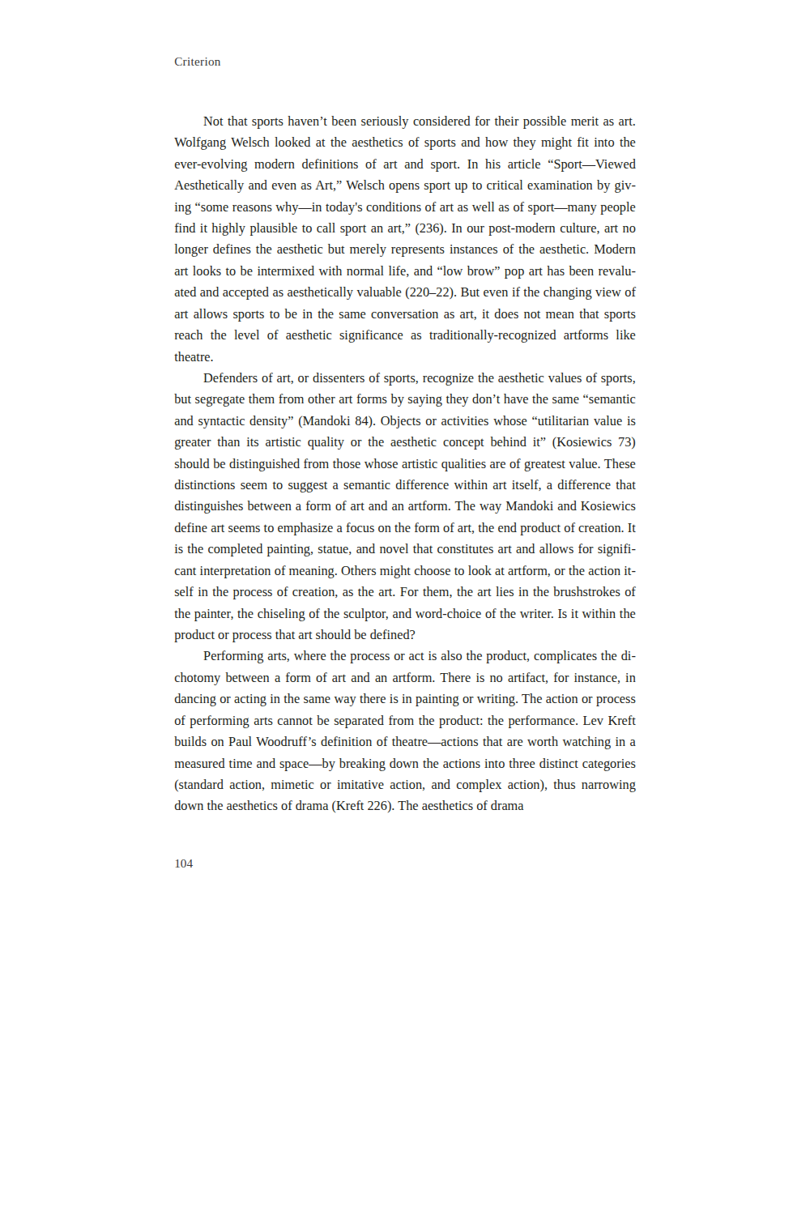Criterion
Not that sports haven’t been seriously considered for their possible merit as art. Wolfgang Welsch looked at the aesthetics of sports and how they might fit into the ever-evolving modern definitions of art and sport. In his article “Sport—Viewed Aesthetically and even as Art,” Welsch opens sport up to critical examination by giving “some reasons why—in today's conditions of art as well as of sport—many people find it highly plausible to call sport an art,” (236). In our post-modern culture, art no longer defines the aesthetic but merely represents instances of the aesthetic. Modern art looks to be intermixed with normal life, and “low brow” pop art has been revaluated and accepted as aesthetically valuable (220–22). But even if the changing view of art allows sports to be in the same conversation as art, it does not mean that sports reach the level of aesthetic significance as traditionally-recognized artforms like theatre.
Defenders of art, or dissenters of sports, recognize the aesthetic values of sports, but segregate them from other art forms by saying they don’t have the same “semantic and syntactic density” (Mandoki 84). Objects or activities whose “utilitarian value is greater than its artistic quality or the aesthetic concept behind it” (Kosiewics 73) should be distinguished from those whose artistic qualities are of greatest value. These distinctions seem to suggest a semantic difference within art itself, a difference that distinguishes between a form of art and an artform. The way Mandoki and Kosiewics define art seems to emphasize a focus on the form of art, the end product of creation. It is the completed painting, statue, and novel that constitutes art and allows for significant interpretation of meaning. Others might choose to look at artform, or the action itself in the process of creation, as the art. For them, the art lies in the brushstrokes of the painter, the chiseling of the sculptor, and word-choice of the writer. Is it within the product or process that art should be defined?
Performing arts, where the process or act is also the product, complicates the dichotomy between a form of art and an artform. There is no artifact, for instance, in dancing or acting in the same way there is in painting or writing. The action or process of performing arts cannot be separated from the product: the performance. Lev Kreft builds on Paul Woodruff’s definition of theatre—actions that are worth watching in a measured time and space—by breaking down the actions into three distinct categories (standard action, mimetic or imitative action, and complex action), thus narrowing down the aesthetics of drama (Kreft 226). The aesthetics of drama
104